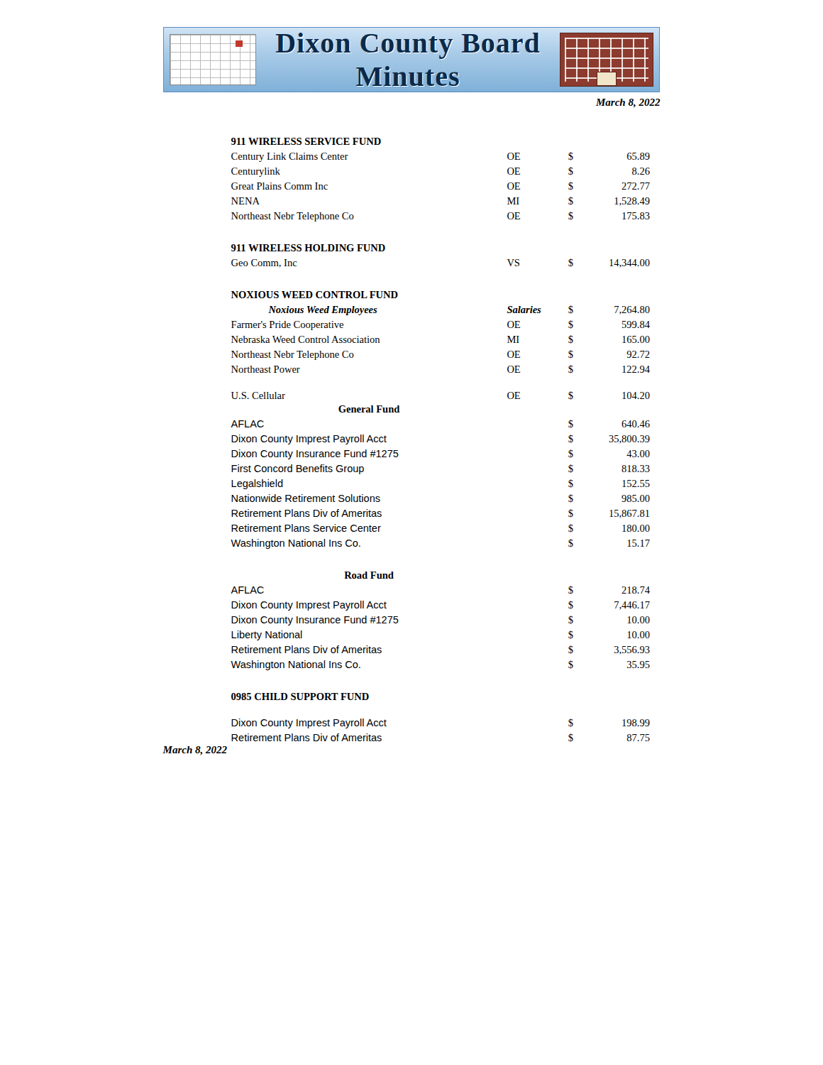Dixon County Board Minutes
March 8, 2022
| 911 WIRELESS SERVICE FUND | | | |
| Century Link Claims Center | OE | $ | 65.89 |
| Centurylink | OE | $ | 8.26 |
| Great Plains Comm Inc | OE | $ | 272.77 |
| NENA | MI | $ | 1,528.49 |
| Northeast Nebr Telephone Co | OE | $ | 175.83 |
| 911 WIRELESS HOLDING FUND | | | |
| Geo Comm, Inc | VS | $ | 14,344.00 |
| NOXIOUS WEED CONTROL FUND | | | |
| Noxious Weed Employees | Salaries | $ | 7,264.80 |
| Farmer's Pride Cooperative | OE | $ | 599.84 |
| Nebraska Weed Control Association | MI | $ | 165.00 |
| Northeast Nebr Telephone Co | OE | $ | 92.72 |
| Northeast Power | OE | $ | 122.94 |
| U.S. Cellular | OE | $ | 104.20 |
| General Fund | | | |
| AFLAC | | $ | 640.46 |
| Dixon County Imprest Payroll Acct | | $ | 35,800.39 |
| Dixon County Insurance Fund #1275 | | $ | 43.00 |
| First Concord Benefits Group | | $ | 818.33 |
| Legalshield | | $ | 152.55 |
| Nationwide Retirement Solutions | | $ | 985.00 |
| Retirement Plans Div of Ameritas | | $ | 15,867.81 |
| Retirement Plans Service Center | | $ | 180.00 |
| Washington National Ins Co. | | $ | 15.17 |
| Road Fund | | | |
| AFLAC | | $ | 218.74 |
| Dixon County Imprest Payroll Acct | | $ | 7,446.17 |
| Dixon County Insurance Fund #1275 | | $ | 10.00 |
| Liberty National | | $ | 10.00 |
| Retirement Plans Div of Ameritas | | $ | 3,556.93 |
| Washington National Ins Co. | | $ | 35.95 |
| 0985 CHILD SUPPORT FUND | | | |
| Dixon County Imprest Payroll Acct | | $ | 198.99 |
| Retirement Plans Div of Ameritas | | $ | 87.75 |
March 8, 2022